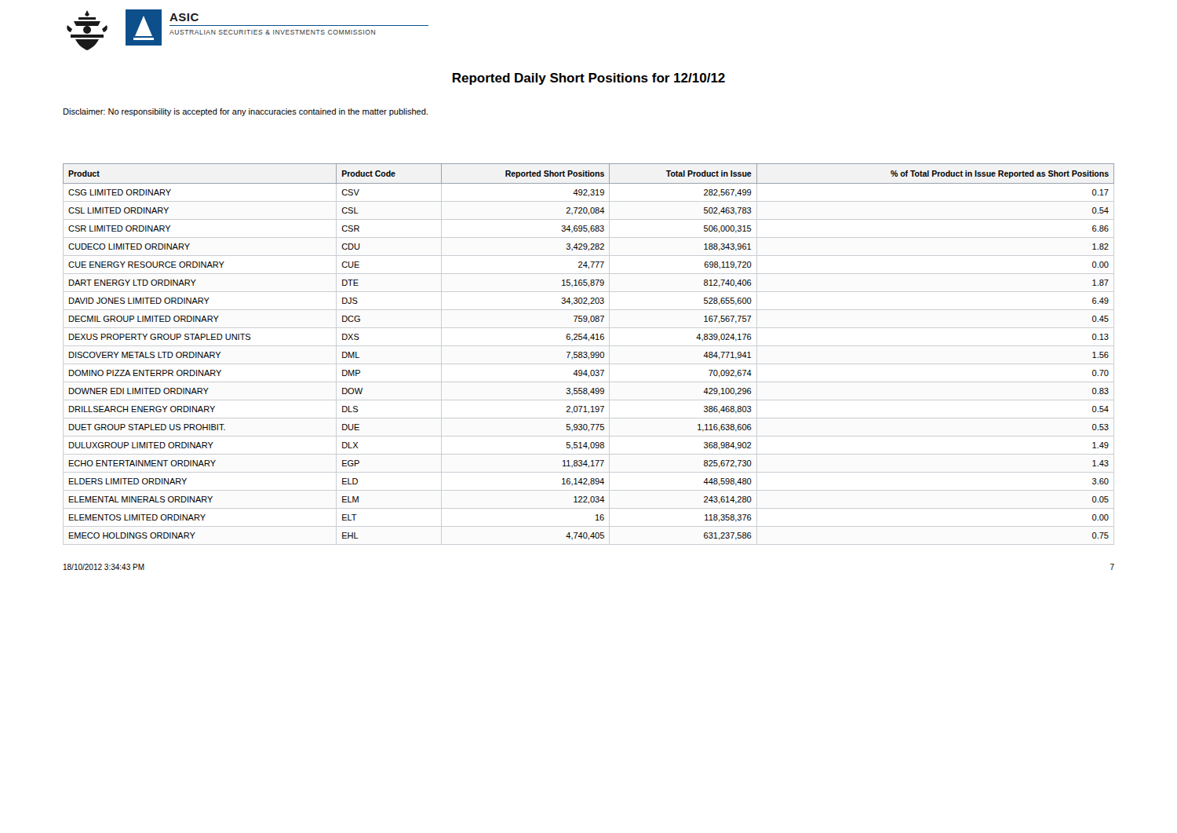ASIC
Australian Securities & Investments Commission
Reported Daily Short Positions for 12/10/12
Disclaimer: No responsibility is accepted for any inaccuracies contained in the matter published.
| Product | Product Code | Reported Short Positions | Total Product in Issue | % of Total Product in Issue Reported as Short Positions |
| --- | --- | --- | --- | --- |
| CSG LIMITED ORDINARY | CSV | 492,319 | 282,567,499 | 0.17 |
| CSL LIMITED ORDINARY | CSL | 2,720,084 | 502,463,783 | 0.54 |
| CSR LIMITED ORDINARY | CSR | 34,695,683 | 506,000,315 | 6.86 |
| CUDECO LIMITED ORDINARY | CDU | 3,429,282 | 188,343,961 | 1.82 |
| CUE ENERGY RESOURCE ORDINARY | CUE | 24,777 | 698,119,720 | 0.00 |
| DART ENERGY LTD ORDINARY | DTE | 15,165,879 | 812,740,406 | 1.87 |
| DAVID JONES LIMITED ORDINARY | DJS | 34,302,203 | 528,655,600 | 6.49 |
| DECMIL GROUP LIMITED ORDINARY | DCG | 759,087 | 167,567,757 | 0.45 |
| DEXUS PROPERTY GROUP STAPLED UNITS | DXS | 6,254,416 | 4,839,024,176 | 0.13 |
| DISCOVERY METALS LTD ORDINARY | DML | 7,583,990 | 484,771,941 | 1.56 |
| DOMINO PIZZA ENTERPR ORDINARY | DMP | 494,037 | 70,092,674 | 0.70 |
| DOWNER EDI LIMITED ORDINARY | DOW | 3,558,499 | 429,100,296 | 0.83 |
| DRILLSEARCH ENERGY ORDINARY | DLS | 2,071,197 | 386,468,803 | 0.54 |
| DUET GROUP STAPLED US PROHIBIT. | DUE | 5,930,775 | 1,116,638,606 | 0.53 |
| DULUXGROUP LIMITED ORDINARY | DLX | 5,514,098 | 368,984,902 | 1.49 |
| ECHO ENTERTAINMENT ORDINARY | EGP | 11,834,177 | 825,672,730 | 1.43 |
| ELDERS LIMITED ORDINARY | ELD | 16,142,894 | 448,598,480 | 3.60 |
| ELEMENTAL MINERALS ORDINARY | ELM | 122,034 | 243,614,280 | 0.05 |
| ELEMENTOS LIMITED ORDINARY | ELT | 16 | 118,358,376 | 0.00 |
| EMECO HOLDINGS ORDINARY | EHL | 4,740,405 | 631,237,586 | 0.75 |
18/10/2012 3:34:43 PM
7